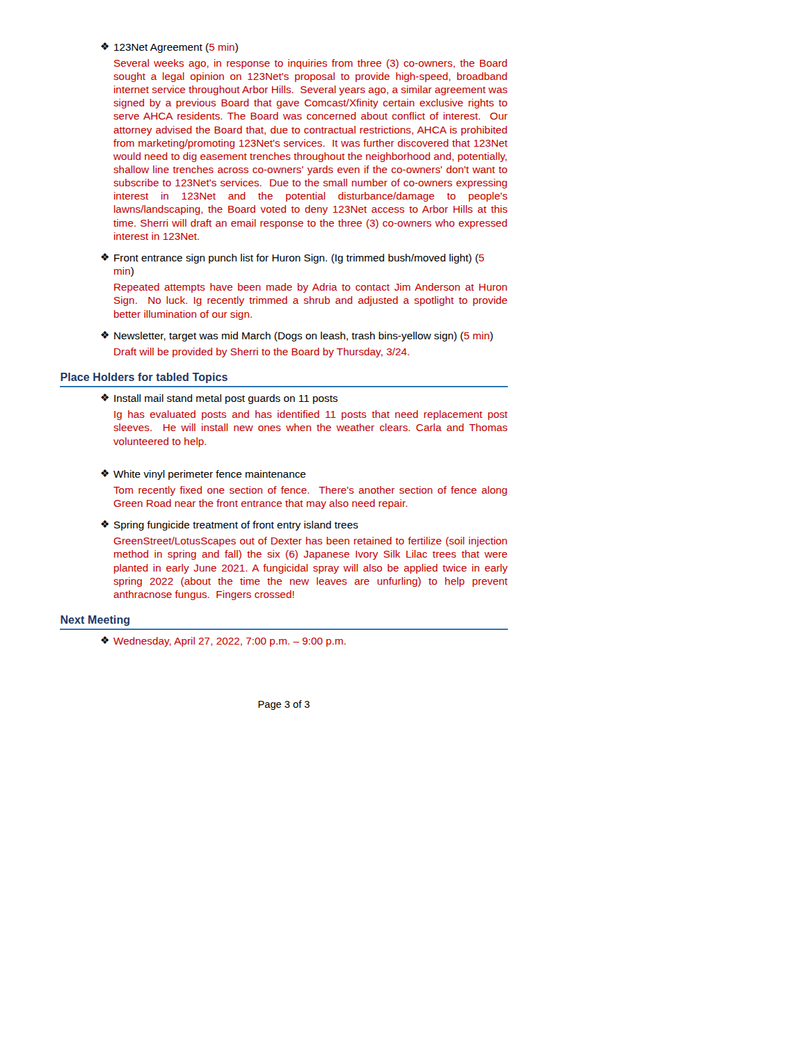123Net Agreement (5 min)
Several weeks ago, in response to inquiries from three (3) co-owners, the Board sought a legal opinion on 123Net's proposal to provide high-speed, broadband internet service throughout Arbor Hills. Several years ago, a similar agreement was signed by a previous Board that gave Comcast/Xfinity certain exclusive rights to serve AHCA residents. The Board was concerned about conflict of interest. Our attorney advised the Board that, due to contractual restrictions, AHCA is prohibited from marketing/promoting 123Net's services. It was further discovered that 123Net would need to dig easement trenches throughout the neighborhood and, potentially, shallow line trenches across co-owners' yards even if the co-owners' don't want to subscribe to 123Net's services. Due to the small number of co-owners expressing interest in 123Net and the potential disturbance/damage to people's lawns/landscaping, the Board voted to deny 123Net access to Arbor Hills at this time. Sherri will draft an email response to the three (3) co-owners who expressed interest in 123Net.
Front entrance sign punch list for Huron Sign. (Ig trimmed bush/moved light) (5 min)
Repeated attempts have been made by Adria to contact Jim Anderson at Huron Sign. No luck. Ig recently trimmed a shrub and adjusted a spotlight to provide better illumination of our sign.
Newsletter, target was mid March (Dogs on leash, trash bins-yellow sign) (5 min)
Draft will be provided by Sherri to the Board by Thursday, 3/24.
Place Holders for tabled Topics
Install mail stand metal post guards on 11 posts
Ig has evaluated posts and has identified 11 posts that need replacement post sleeves. He will install new ones when the weather clears. Carla and Thomas volunteered to help.
White vinyl perimeter fence maintenance
Tom recently fixed one section of fence. There's another section of fence along Green Road near the front entrance that may also need repair.
Spring fungicide treatment of front entry island trees
GreenStreet/LotusScapes out of Dexter has been retained to fertilize (soil injection method in spring and fall) the six (6) Japanese Ivory Silk Lilac trees that were planted in early June 2021. A fungicidal spray will also be applied twice in early spring 2022 (about the time the new leaves are unfurling) to help prevent anthracnose fungus. Fingers crossed!
Next Meeting
Wednesday, April 27, 2022, 7:00 p.m. – 9:00 p.m.
Page 3 of 3